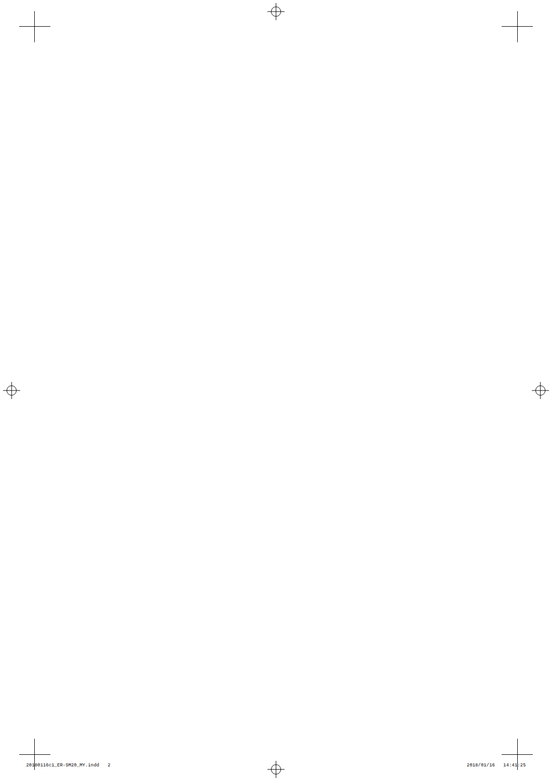20180116c1_ER-SM20_MY.indd 2 2018/01/16 14:41:25